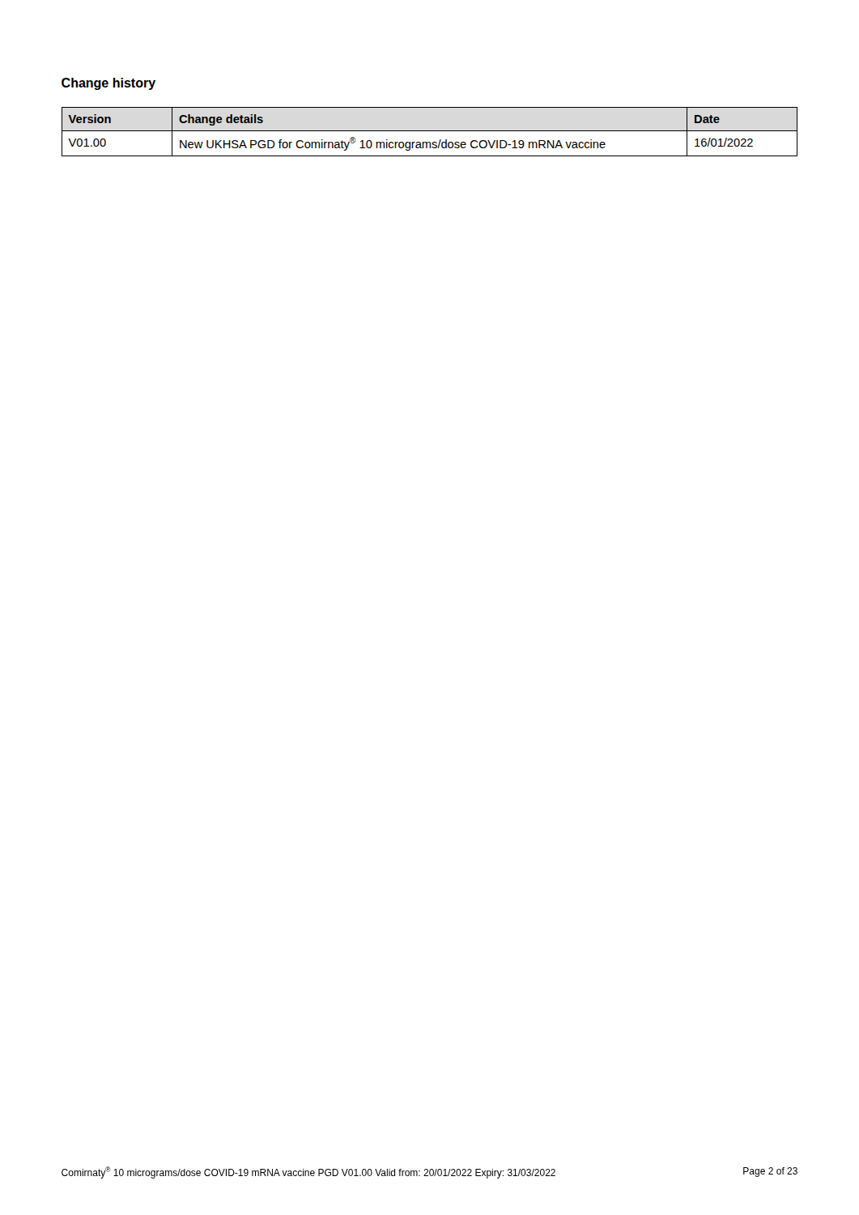Change history
| Version | Change details | Date |
| --- | --- | --- |
| V01.00 | New UKHSA PGD for Comirnaty ® 10 micrograms/dose COVID-19 mRNA vaccine | 16/01/2022 |
Comirnaty® 10 micrograms/dose COVID-19 mRNA vaccine PGD V01.00 Valid from: 20/01/2022 Expiry: 31/03/2022 Page 2 of 23